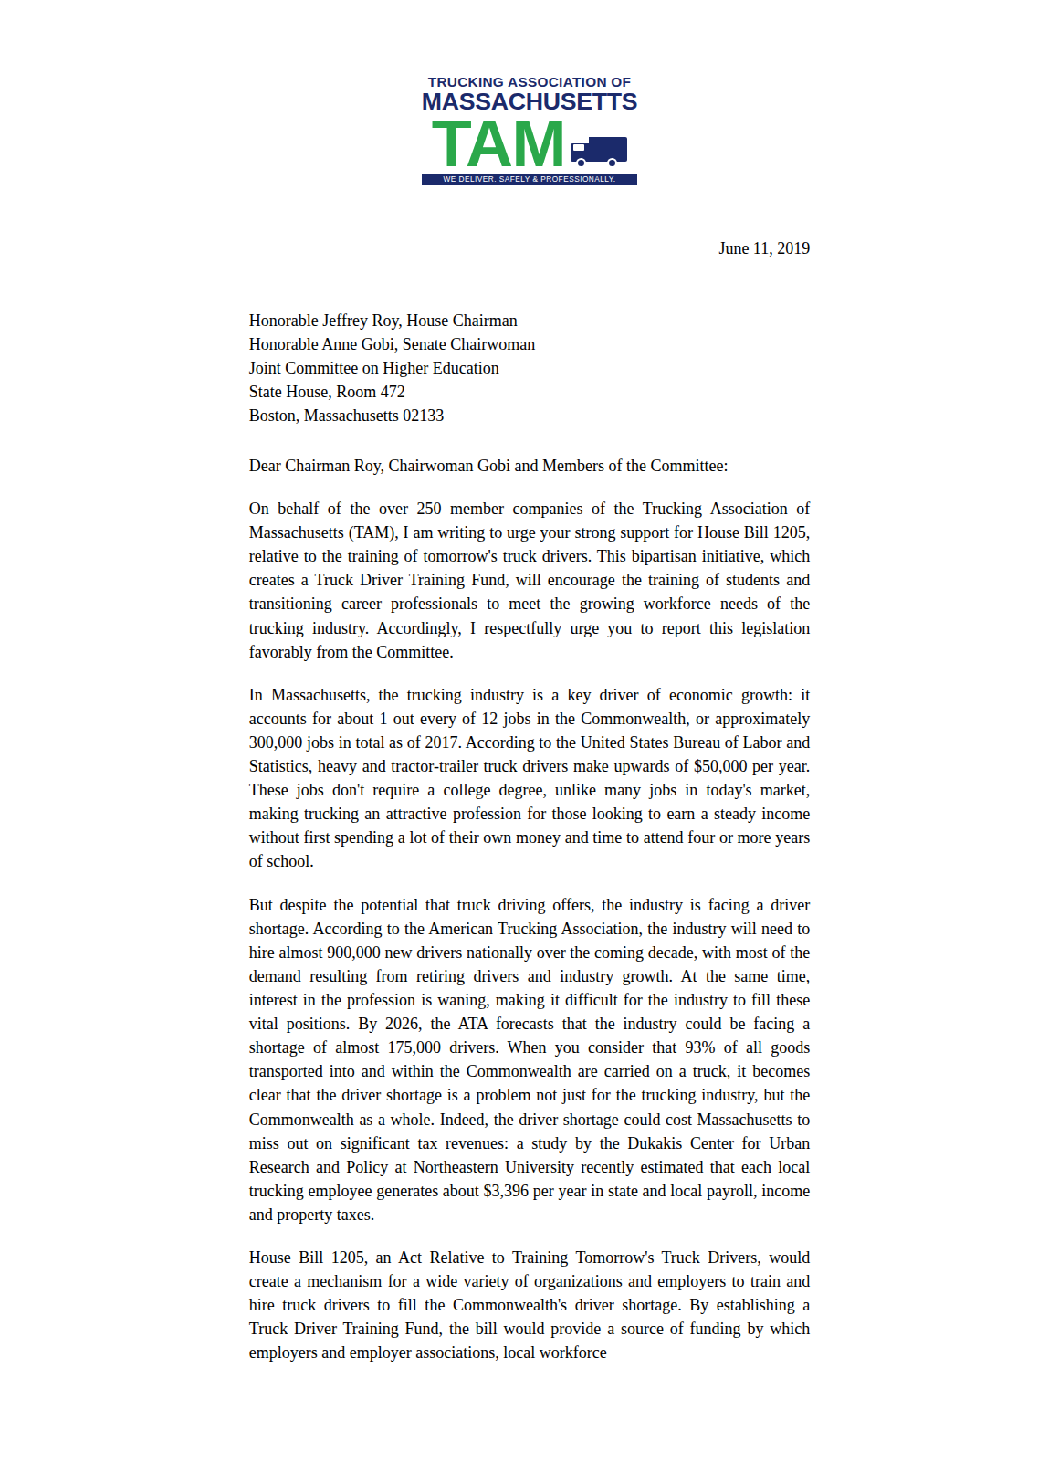TRUCKING ASSOCIATION OF
MASSACHUSETTS
TAM
WE DELIVER. SAFELY & PROFESSIONALLY.
June 11, 2019
Honorable Jeffrey Roy, House Chairman
Honorable Anne Gobi, Senate Chairwoman
Joint Committee on Higher Education
State House, Room 472
Boston, Massachusetts 02133
Dear Chairman Roy, Chairwoman Gobi and Members of the Committee:
On behalf of the over 250 member companies of the Trucking Association of Massachusetts (TAM), I am writing to urge your strong support for House Bill 1205, relative to the training of tomorrow's truck drivers. This bipartisan initiative, which creates a Truck Driver Training Fund, will encourage the training of students and transitioning career professionals to meet the growing workforce needs of the trucking industry. Accordingly, I respectfully urge you to report this legislation favorably from the Committee.
In Massachusetts, the trucking industry is a key driver of economic growth: it accounts for about 1 out every of 12 jobs in the Commonwealth, or approximately 300,000 jobs in total as of 2017. According to the United States Bureau of Labor and Statistics, heavy and tractor-trailer truck drivers make upwards of $50,000 per year. These jobs don't require a college degree, unlike many jobs in today's market, making trucking an attractive profession for those looking to earn a steady income without first spending a lot of their own money and time to attend four or more years of school.
But despite the potential that truck driving offers, the industry is facing a driver shortage. According to the American Trucking Association, the industry will need to hire almost 900,000 new drivers nationally over the coming decade, with most of the demand resulting from retiring drivers and industry growth. At the same time, interest in the profession is waning, making it difficult for the industry to fill these vital positions. By 2026, the ATA forecasts that the industry could be facing a shortage of almost 175,000 drivers. When you consider that 93% of all goods transported into and within the Commonwealth are carried on a truck, it becomes clear that the driver shortage is a problem not just for the trucking industry, but the Commonwealth as a whole. Indeed, the driver shortage could cost Massachusetts to miss out on significant tax revenues: a study by the Dukakis Center for Urban Research and Policy at Northeastern University recently estimated that each local trucking employee generates about $3,396 per year in state and local payroll, income and property taxes.
House Bill 1205, an Act Relative to Training Tomorrow's Truck Drivers, would create a mechanism for a wide variety of organizations and employers to train and hire truck drivers to fill the Commonwealth's driver shortage. By establishing a Truck Driver Training Fund, the bill would provide a source of funding by which employers and employer associations, local workforce